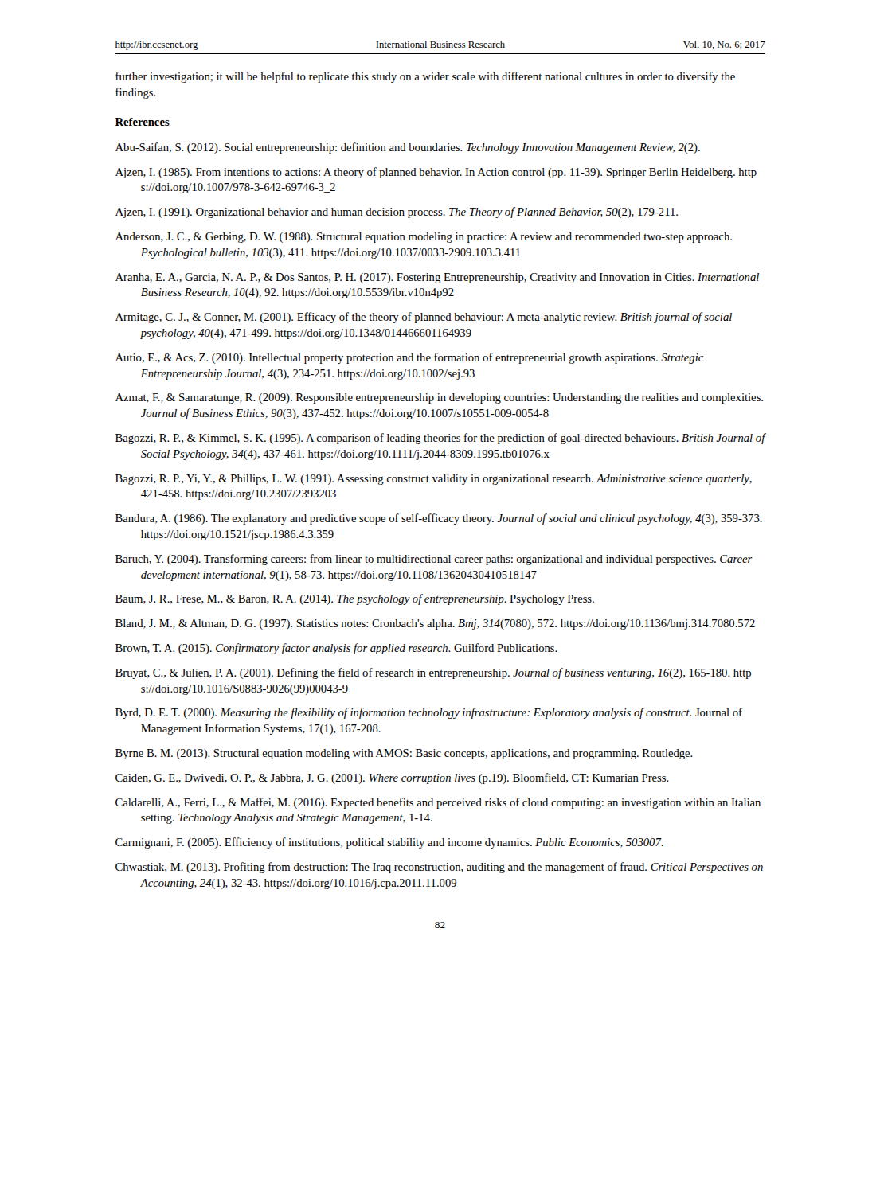http://ibr.ccsenet.org International Business Research Vol. 10, No. 6; 2017
further investigation; it will be helpful to replicate this study on a wider scale with different national cultures in order to diversify the findings.
References
Abu-Saifan, S. (2012). Social entrepreneurship: definition and boundaries. Technology Innovation Management Review, 2(2).
Ajzen, I. (1985). From intentions to actions: A theory of planned behavior. In Action control (pp. 11-39). Springer Berlin Heidelberg. https://doi.org/10.1007/978-3-642-69746-3_2
Ajzen, I. (1991). Organizational behavior and human decision process. The Theory of Planned Behavior, 50(2), 179-211.
Anderson, J. C., & Gerbing, D. W. (1988). Structural equation modeling in practice: A review and recommended two-step approach. Psychological bulletin, 103(3), 411. https://doi.org/10.1037/0033-2909.103.3.411
Aranha, E. A., Garcia, N. A. P., & Dos Santos, P. H. (2017). Fostering Entrepreneurship, Creativity and Innovation in Cities. International Business Research, 10(4), 92. https://doi.org/10.5539/ibr.v10n4p92
Armitage, C. J., & Conner, M. (2001). Efficacy of the theory of planned behaviour: A meta-analytic review. British journal of social psychology, 40(4), 471-499. https://doi.org/10.1348/014466601164939
Autio, E., & Acs, Z. (2010). Intellectual property protection and the formation of entrepreneurial growth aspirations. Strategic Entrepreneurship Journal, 4(3), 234-251. https://doi.org/10.1002/sej.93
Azmat, F., & Samaratunge, R. (2009). Responsible entrepreneurship in developing countries: Understanding the realities and complexities. Journal of Business Ethics, 90(3), 437-452. https://doi.org/10.1007/s10551-009-0054-8
Bagozzi, R. P., & Kimmel, S. K. (1995). A comparison of leading theories for the prediction of goal-directed behaviours. British Journal of Social Psychology, 34(4), 437-461. https://doi.org/10.1111/j.2044-8309.1995.tb01076.x
Bagozzi, R. P., Yi, Y., & Phillips, L. W. (1991). Assessing construct validity in organizational research. Administrative science quarterly, 421-458. https://doi.org/10.2307/2393203
Bandura, A. (1986). The explanatory and predictive scope of self-efficacy theory. Journal of social and clinical psychology, 4(3), 359-373. https://doi.org/10.1521/jscp.1986.4.3.359
Baruch, Y. (2004). Transforming careers: from linear to multidirectional career paths: organizational and individual perspectives. Career development international, 9(1), 58-73. https://doi.org/10.1108/13620430410518147
Baum, J. R., Frese, M., & Baron, R. A. (2014). The psychology of entrepreneurship. Psychology Press.
Bland, J. M., & Altman, D. G. (1997). Statistics notes: Cronbach's alpha. Bmj, 314(7080), 572. https://doi.org/10.1136/bmj.314.7080.572
Brown, T. A. (2015). Confirmatory factor analysis for applied research. Guilford Publications.
Bruyat, C., & Julien, P. A. (2001). Defining the field of research in entrepreneurship. Journal of business venturing, 16(2), 165-180. https://doi.org/10.1016/S0883-9026(99)00043-9
Byrd, D. E. T. (2000). Measuring the flexibility of information technology infrastructure: Exploratory analysis of construct. Journal of Management Information Systems, 17(1), 167-208.
Byrne B. M. (2013). Structural equation modeling with AMOS: Basic concepts, applications, and programming. Routledge.
Caiden, G. E., Dwivedi, O. P., & Jabbra, J. G. (2001). Where corruption lives (p.19). Bloomfield, CT: Kumarian Press.
Caldarelli, A., Ferri, L., & Maffei, M. (2016). Expected benefits and perceived risks of cloud computing: an investigation within an Italian setting. Technology Analysis and Strategic Management, 1-14.
Carmignani, F. (2005). Efficiency of institutions, political stability and income dynamics. Public Economics, 503007.
Chwastiak, M. (2013). Profiting from destruction: The Iraq reconstruction, auditing and the management of fraud. Critical Perspectives on Accounting, 24(1), 32-43. https://doi.org/10.1016/j.cpa.2011.11.009
82